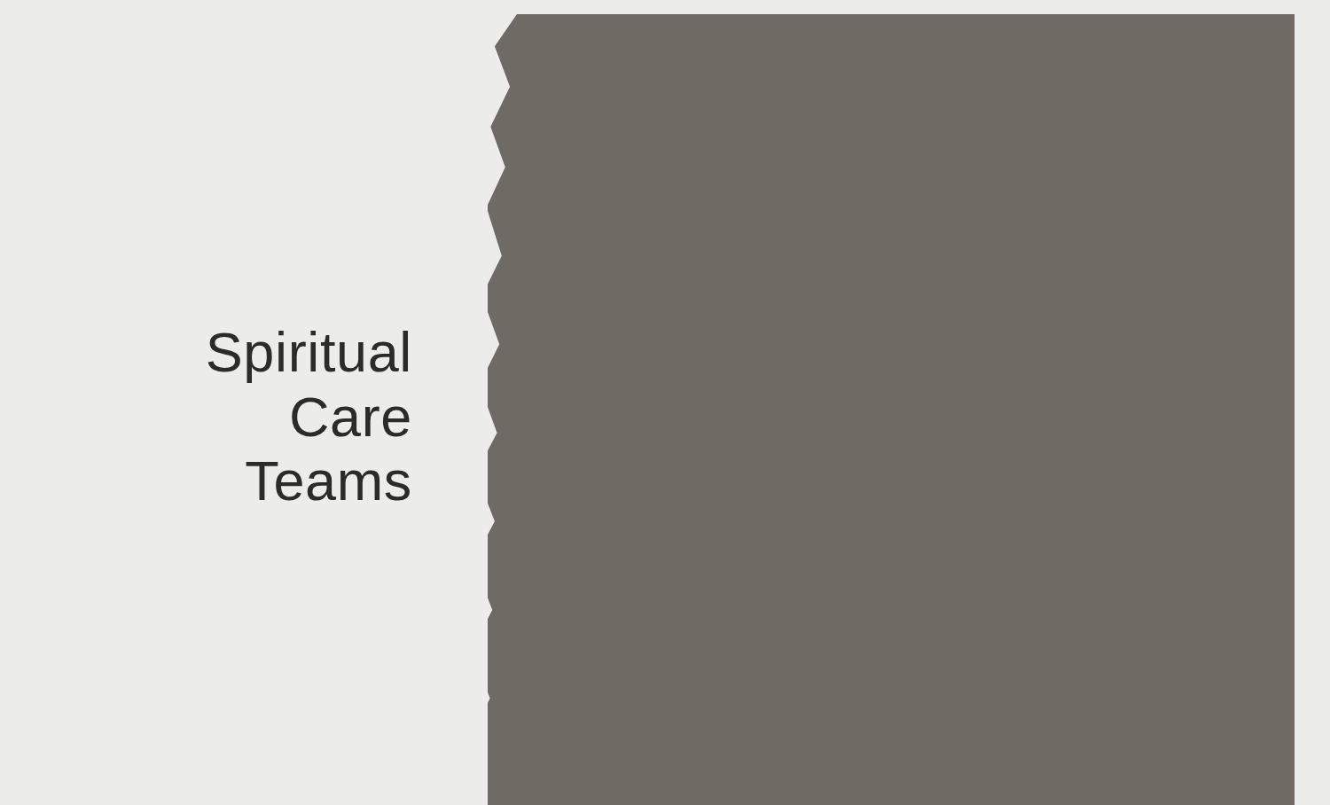Spiritual Care Teams
Brick labyrinth in a courtyard garden.